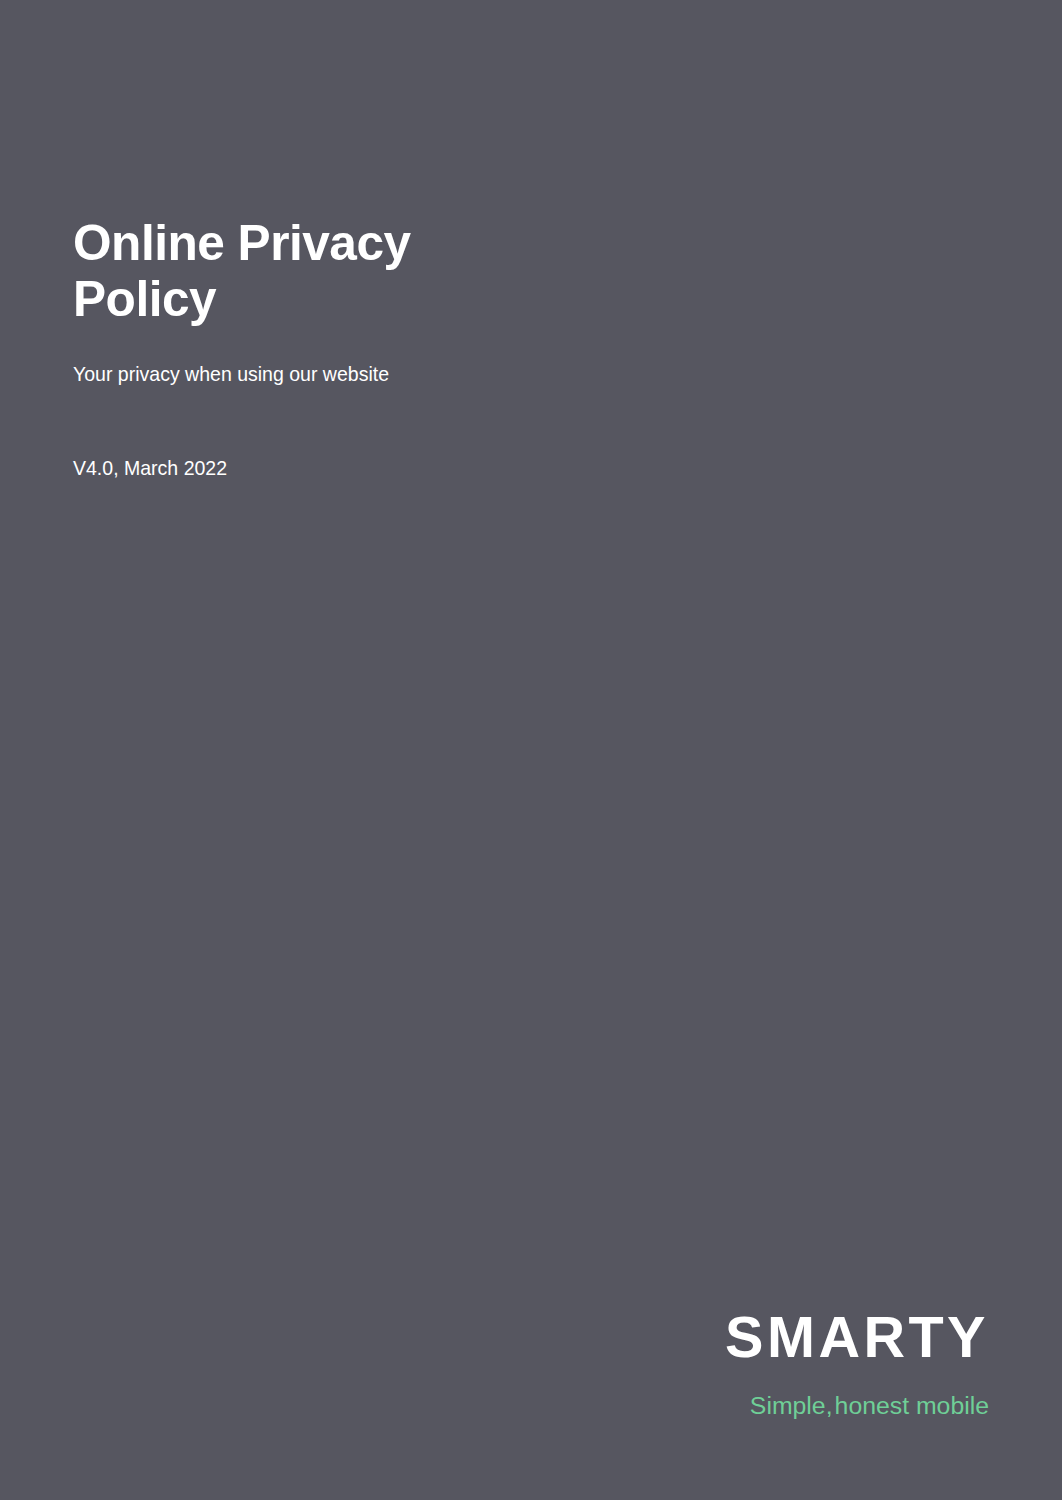Online Privacy Policy
Your privacy when using our website
V4.0, March 2022
SMARTY
Simple, honest mobile